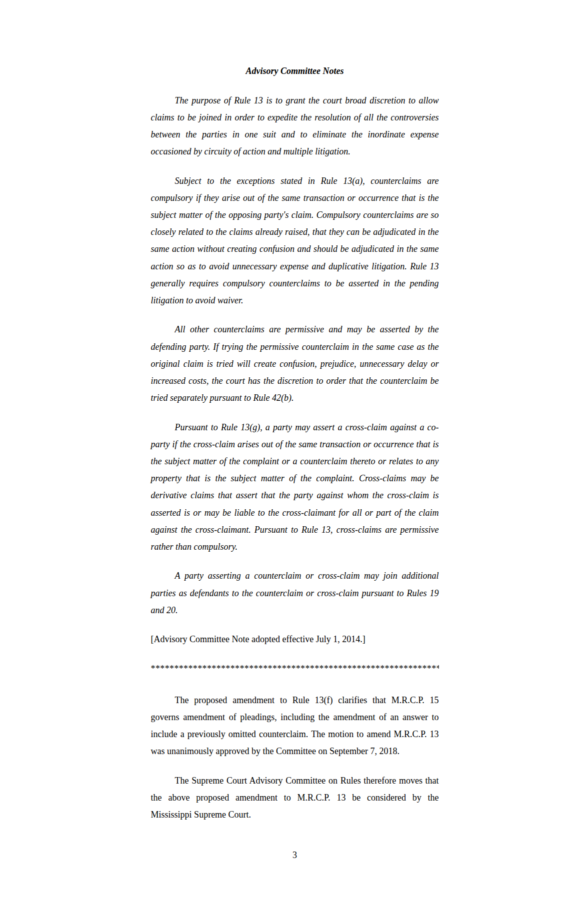Advisory Committee Notes
The purpose of Rule 13 is to grant the court broad discretion to allow claims to be joined in order to expedite the resolution of all the controversies between the parties in one suit and to eliminate the inordinate expense occasioned by circuity of action and multiple litigation.
Subject to the exceptions stated in Rule 13(a), counterclaims are compulsory if they arise out of the same transaction or occurrence that is the subject matter of the opposing party's claim. Compulsory counterclaims are so closely related to the claims already raised, that they can be adjudicated in the same action without creating confusion and should be adjudicated in the same action so as to avoid unnecessary expense and duplicative litigation. Rule 13 generally requires compulsory counterclaims to be asserted in the pending litigation to avoid waiver.
All other counterclaims are permissive and may be asserted by the defending party. If trying the permissive counterclaim in the same case as the original claim is tried will create confusion, prejudice, unnecessary delay or increased costs, the court has the discretion to order that the counterclaim be tried separately pursuant to Rule 42(b).
Pursuant to Rule 13(g), a party may assert a cross-claim against a co-party if the cross-claim arises out of the same transaction or occurrence that is the subject matter of the complaint or a counterclaim thereto or relates to any property that is the subject matter of the complaint. Cross-claims may be derivative claims that assert that the party against whom the cross-claim is asserted is or may be liable to the cross-claimant for all or part of the claim against the cross-claimant. Pursuant to Rule 13, cross-claims are permissive rather than compulsory.
A party asserting a counterclaim or cross-claim may join additional parties as defendants to the counterclaim or cross-claim pursuant to Rules 19 and 20.
[Advisory Committee Note adopted effective July 1, 2014.]
************************************************************************
The proposed amendment to Rule 13(f) clarifies that M.R.C.P. 15 governs amendment of pleadings, including the amendment of an answer to include a previously omitted counterclaim. The motion to amend M.R.C.P. 13 was unanimously approved by the Committee on September 7, 2018.
The Supreme Court Advisory Committee on Rules therefore moves that the above proposed amendment to M.R.C.P. 13 be considered by the Mississippi Supreme Court.
3